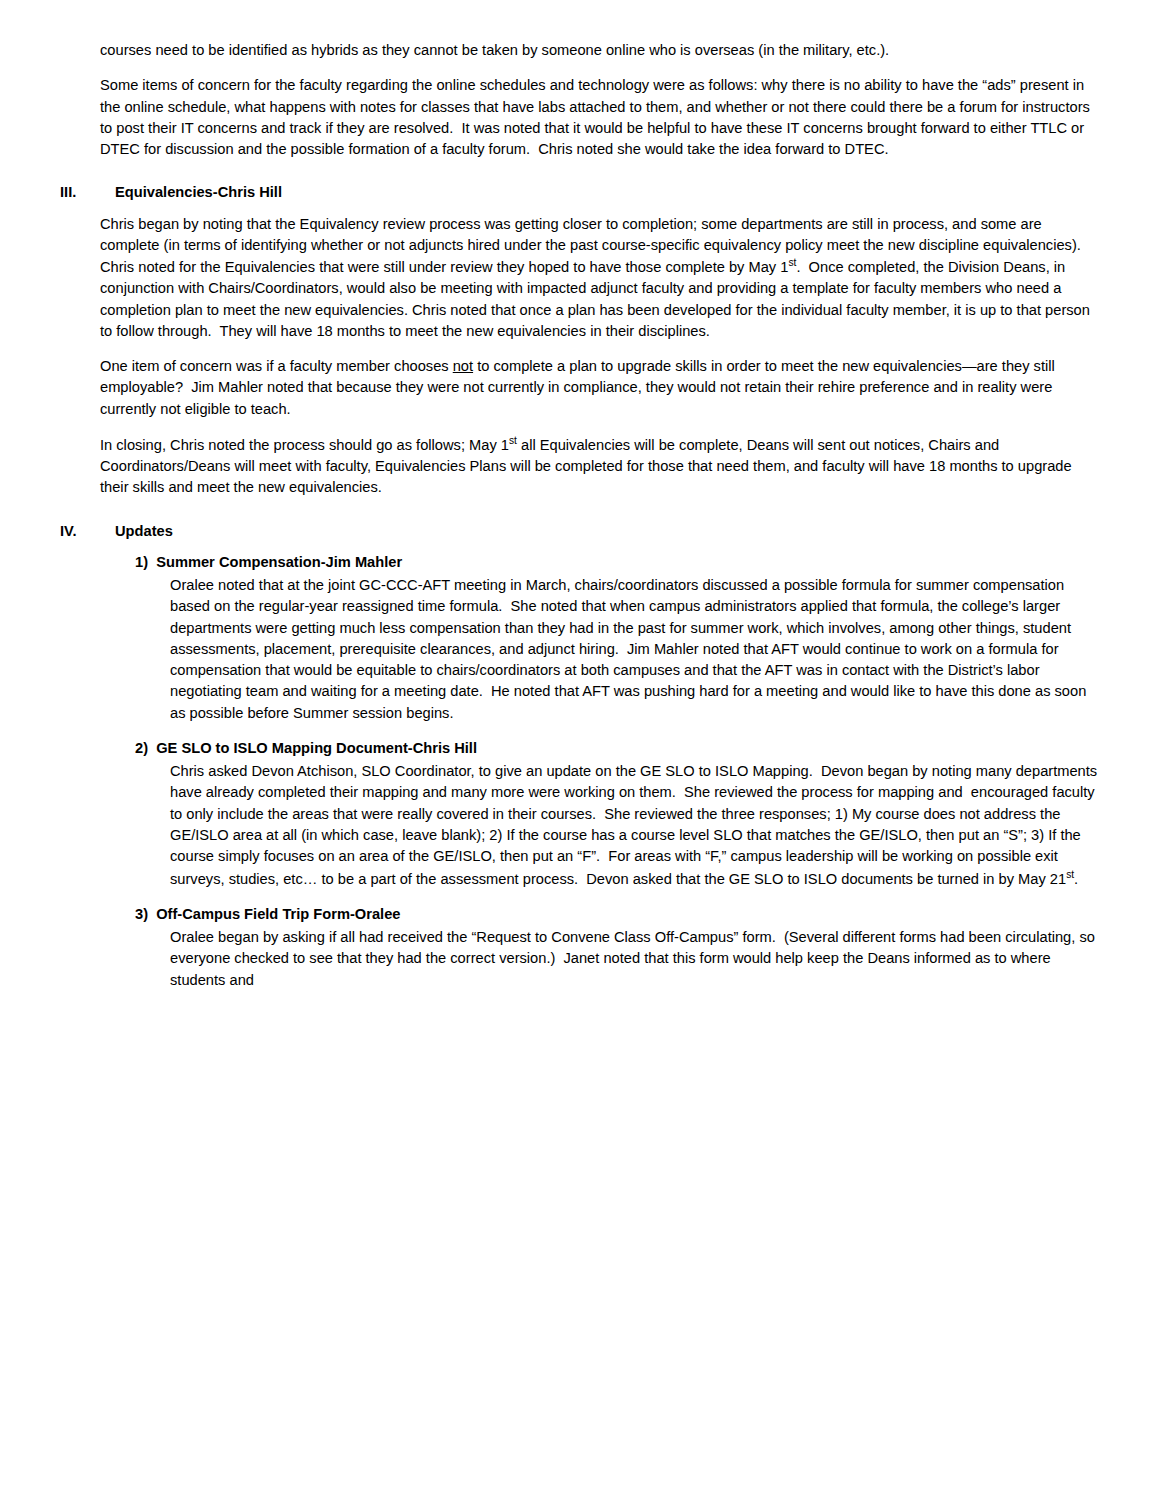courses need to be identified as hybrids as they cannot be taken by someone online who is overseas (in the military, etc.).
Some items of concern for the faculty regarding the online schedules and technology were as follows: why there is no ability to have the “ads” present in the online schedule, what happens with notes for classes that have labs attached to them, and whether or not there could there be a forum for instructors to post their IT concerns and track if they are resolved. It was noted that it would be helpful to have these IT concerns brought forward to either TTLC or DTEC for discussion and the possible formation of a faculty forum. Chris noted she would take the idea forward to DTEC.
III. Equivalencies-Chris Hill
Chris began by noting that the Equivalency review process was getting closer to completion; some departments are still in process, and some are complete (in terms of identifying whether or not adjuncts hired under the past course-specific equivalency policy meet the new discipline equivalencies). Chris noted for the Equivalencies that were still under review they hoped to have those complete by May 1st. Once completed, the Division Deans, in conjunction with Chairs/Coordinators, would also be meeting with impacted adjunct faculty and providing a template for faculty members who need a completion plan to meet the new equivalencies. Chris noted that once a plan has been developed for the individual faculty member, it is up to that person to follow through. They will have 18 months to meet the new equivalencies in their disciplines.
One item of concern was if a faculty member chooses not to complete a plan to upgrade skills in order to meet the new equivalencies—are they still employable? Jim Mahler noted that because they were not currently in compliance, they would not retain their rehire preference and in reality were currently not eligible to teach.
In closing, Chris noted the process should go as follows; May 1st all Equivalencies will be complete, Deans will sent out notices, Chairs and Coordinators/Deans will meet with faculty, Equivalencies Plans will be completed for those that need them, and faculty will have 18 months to upgrade their skills and meet the new equivalencies.
IV. Updates
1) Summer Compensation-Jim Mahler
Oralee noted that at the joint GC-CCC-AFT meeting in March, chairs/coordinators discussed a possible formula for summer compensation based on the regular-year reassigned time formula. She noted that when campus administrators applied that formula, the college’s larger departments were getting much less compensation than they had in the past for summer work, which involves, among other things, student assessments, placement, prerequisite clearances, and adjunct hiring. Jim Mahler noted that AFT would continue to work on a formula for compensation that would be equitable to chairs/coordinators at both campuses and that the AFT was in contact with the District’s labor negotiating team and waiting for a meeting date. He noted that AFT was pushing hard for a meeting and would like to have this done as soon as possible before Summer session begins.
2) GE SLO to ISLO Mapping Document-Chris Hill
Chris asked Devon Atchison, SLO Coordinator, to give an update on the GE SLO to ISLO Mapping. Devon began by noting many departments have already completed their mapping and many more were working on them. She reviewed the process for mapping and encouraged faculty to only include the areas that were really covered in their courses. She reviewed the three responses; 1) My course does not address the GE/ISLO area at all (in which case, leave blank); 2) If the course has a course level SLO that matches the GE/ISLO, then put an “S”; 3) If the course simply focuses on an area of the GE/ISLO, then put an “F”. For areas with “F,” campus leadership will be working on possible exit surveys, studies, etc… to be a part of the assessment process. Devon asked that the GE SLO to ISLO documents be turned in by May 21st.
3) Off-Campus Field Trip Form-Oralee
Oralee began by asking if all had received the “Request to Convene Class Off-Campus” form. (Several different forms had been circulating, so everyone checked to see that they had the correct version.) Janet noted that this form would help keep the Deans informed as to where students and